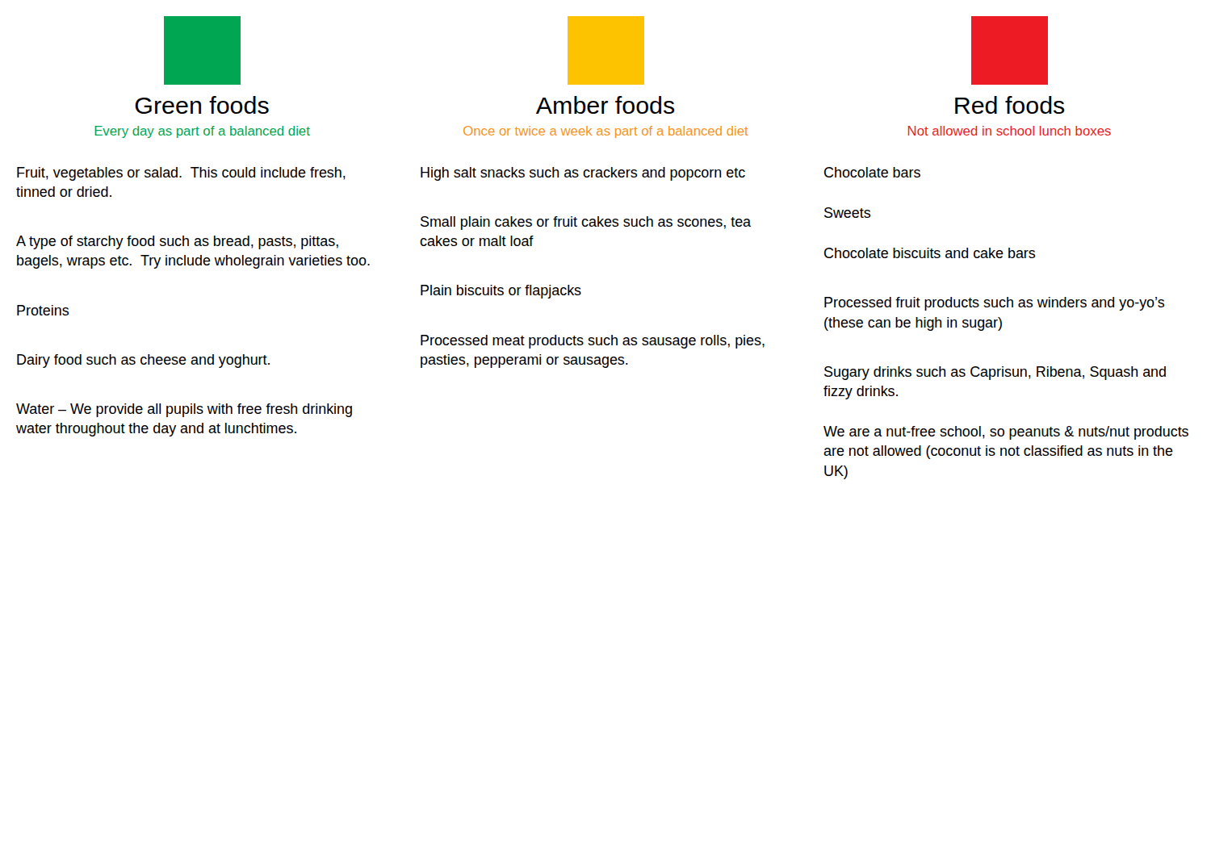Green foods
Every day as part of a balanced diet
Fruit, vegetables or salad. This could include fresh, tinned or dried.
A type of starchy food such as bread, pasts, pittas, bagels, wraps etc. Try include wholegrain varieties too.
Proteins
Dairy food such as cheese and yoghurt.
Water – We provide all pupils with free fresh drinking water throughout the day and at lunchtimes.
Amber foods
Once or twice a week as part of a balanced diet
High salt snacks such as crackers and popcorn etc
Small plain cakes or fruit cakes such as scones, tea cakes or malt loaf
Plain biscuits or flapjacks
Processed meat products such as sausage rolls, pies, pasties, pepperami or sausages.
Red foods
Not allowed in school lunch boxes
Chocolate bars
Sweets
Chocolate biscuits and cake bars
Processed fruit products such as winders and yo-yo’s (these can be high in sugar)
Sugary drinks such as Caprisun, Ribena, Squash and fizzy drinks.
We are a nut-free school, so peanuts & nuts/nut products are not allowed (coconut is not classified as nuts in the UK)